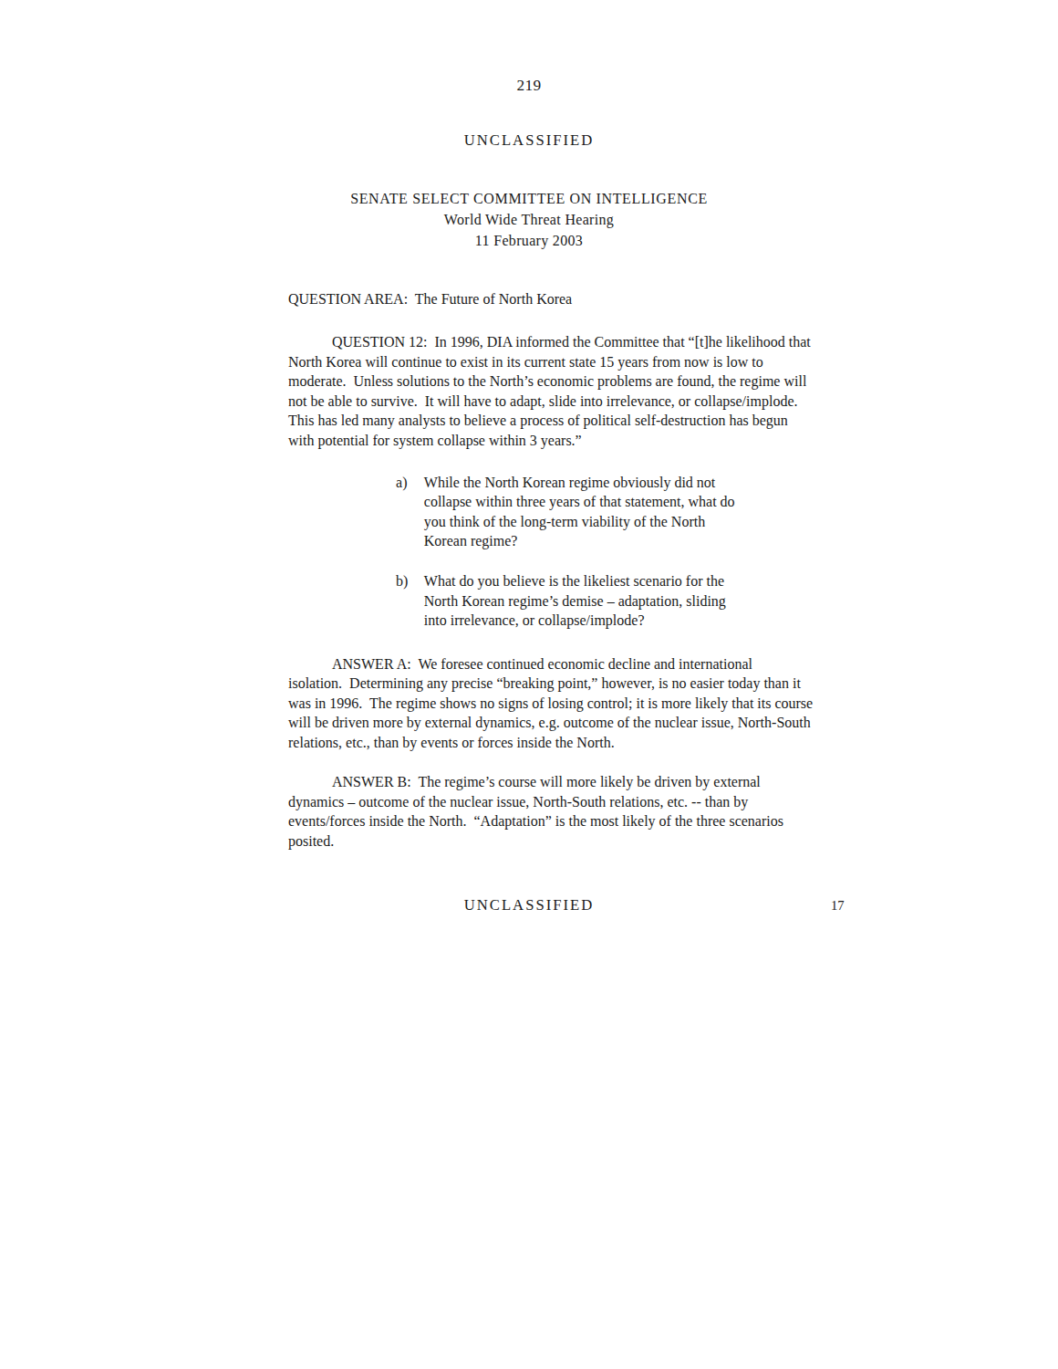219
UNCLASSIFIED
SENATE SELECT COMMITTEE ON INTELLIGENCE World Wide Threat Hearing 11 February 2003
QUESTION AREA: The Future of North Korea
QUESTION 12: In 1996, DIA informed the Committee that “[t]he likelihood that North Korea will continue to exist in its current state 15 years from now is low to moderate. Unless solutions to the North’s economic problems are found, the regime will not be able to survive. It will have to adapt, slide into irrelevance, or collapse/implode. This has led many analysts to believe a process of political self-destruction has begun with potential for system collapse within 3 years.”
a) While the North Korean regime obviously did not collapse within three years of that statement, what do you think of the long-term viability of the North Korean regime?
b) What do you believe is the likeliest scenario for the North Korean regime’s demise – adaptation, sliding into irrelevance, or collapse/implode?
ANSWER A: We foresee continued economic decline and international isolation. Determining any precise “breaking point,” however, is no easier today than it was in 1996. The regime shows no signs of losing control; it is more likely that its course will be driven more by external dynamics, e.g. outcome of the nuclear issue, North-South relations, etc., than by events or forces inside the North.
ANSWER B: The regime’s course will more likely be driven by external dynamics – outcome of the nuclear issue, North-South relations, etc. -- than by events/forces inside the North. “Adaptation” is the most likely of the three scenarios posited.
UNCLASSIFIED 17